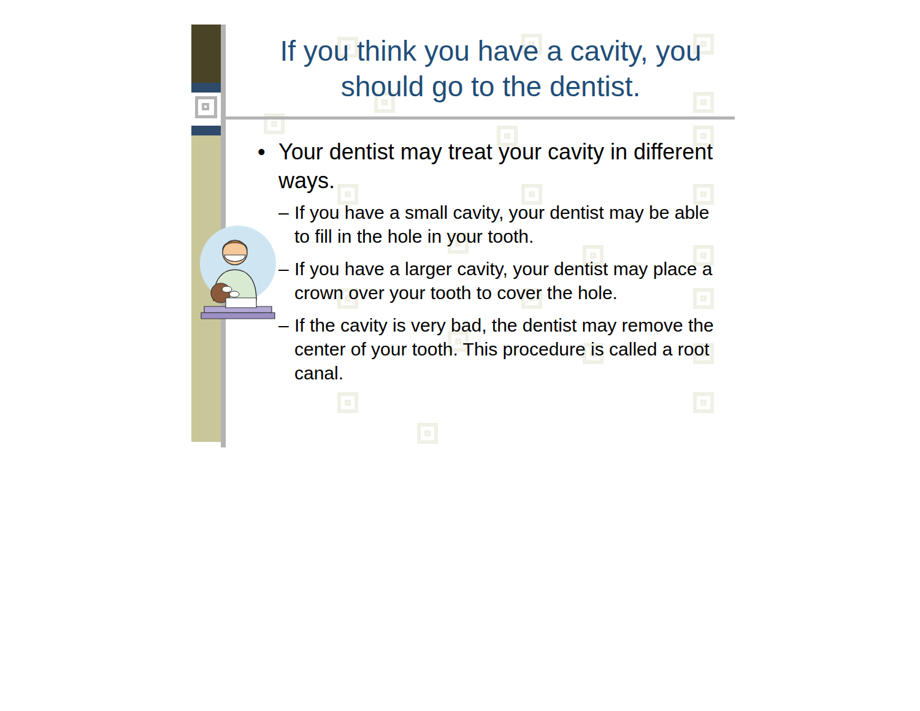If you think you have a cavity, you should go to the dentist.
Your dentist may treat your cavity in different ways.
If you have a small cavity, your dentist may be able to fill in the hole in your tooth.
If you have a larger cavity, your dentist may place a crown over your tooth to cover the hole.
If the cavity is very bad, the dentist may remove the center of your tooth. This procedure is called a root canal.